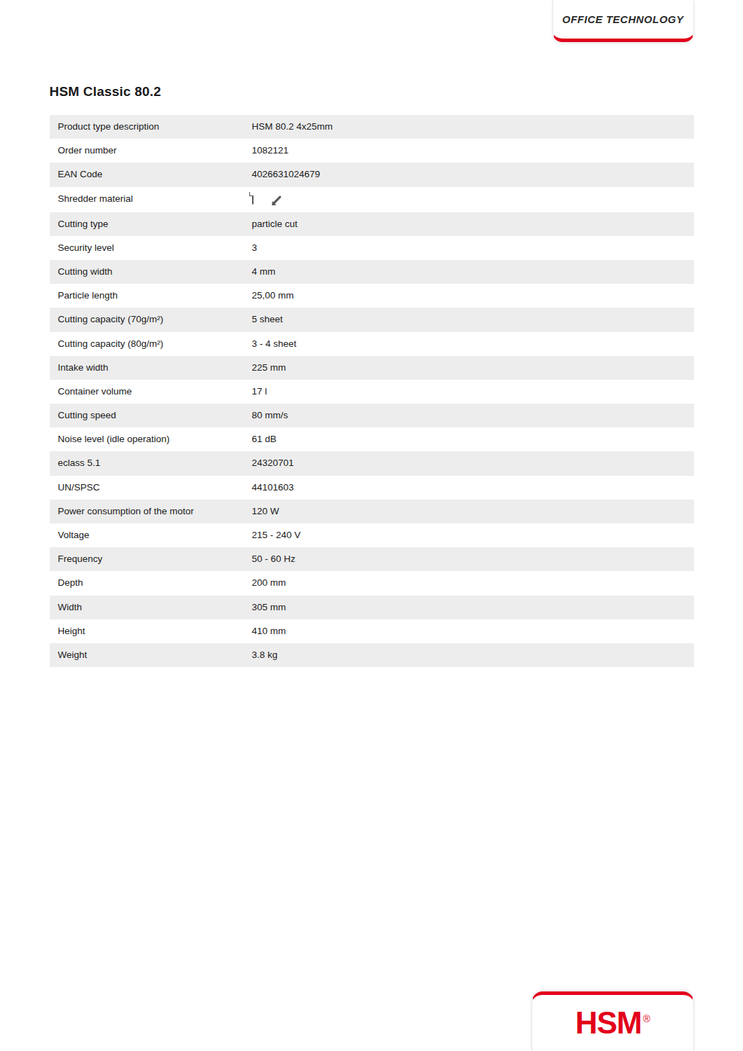OFFICE TECHNOLOGY
HSM Classic 80.2
| Product type description | HSM 80.2 4x25mm |
| Order number | 1082121 |
| EAN Code | 4026631024679 |
| Shredder material | |
| Cutting type | particle cut |
| Security level | 3 |
| Cutting width | 4 mm |
| Particle length | 25,00 mm |
| Cutting capacity (70g/m²) | 5 sheet |
| Cutting capacity (80g/m²) | 3 - 4 sheet |
| Intake width | 225 mm |
| Container volume | 17 l |
| Cutting speed | 80 mm/s |
| Noise level (idle operation) | 61 dB |
| eclass 5.1 | 24320701 |
| UN/SPSC | 44101603 |
| Power consumption of the motor | 120 W |
| Voltage | 215 - 240 V |
| Frequency | 50 - 60 Hz |
| Depth | 200 mm |
| Width | 305 mm |
| Height | 410 mm |
| Weight | 3.8 kg |
HSM®